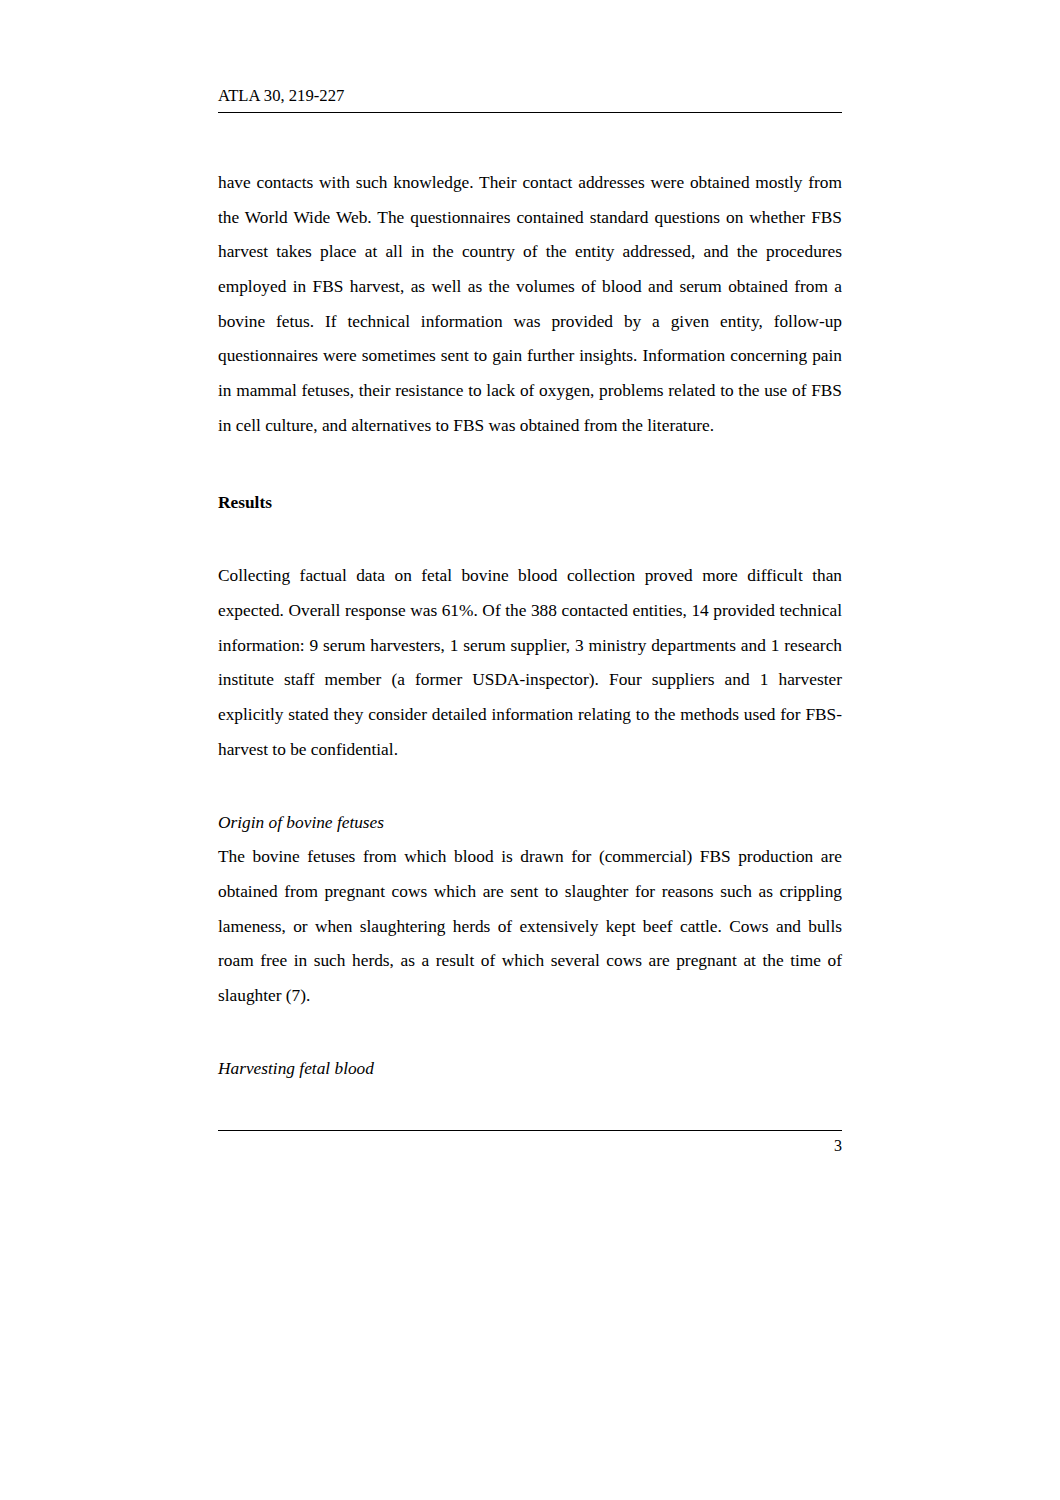ATLA 30, 219-227
have contacts with such knowledge. Their contact addresses were obtained mostly from the World Wide Web. The questionnaires contained standard questions on whether FBS harvest takes place at all in the country of the entity addressed, and the procedures employed in FBS harvest, as well as the volumes of blood and serum obtained from a bovine fetus. If technical information was provided by a given entity, follow-up questionnaires were sometimes sent to gain further insights. Information concerning pain in mammal fetuses, their resistance to lack of oxygen, problems related to the use of FBS in cell culture, and alternatives to FBS was obtained from the literature.
Results
Collecting factual data on fetal bovine blood collection proved more difficult than expected. Overall response was 61%. Of the 388 contacted entities, 14 provided technical information: 9 serum harvesters, 1 serum supplier, 3 ministry departments and 1 research institute staff member (a former USDA-inspector). Four suppliers and 1 harvester explicitly stated they consider detailed information relating to the methods used for FBS-harvest to be confidential.
Origin of bovine fetuses
The bovine fetuses from which blood is drawn for (commercial) FBS production are obtained from pregnant cows which are sent to slaughter for reasons such as crippling lameness, or when slaughtering herds of extensively kept beef cattle. Cows and bulls roam free in such herds, as a result of which several cows are pregnant at the time of slaughter (7).
Harvesting fetal blood
3